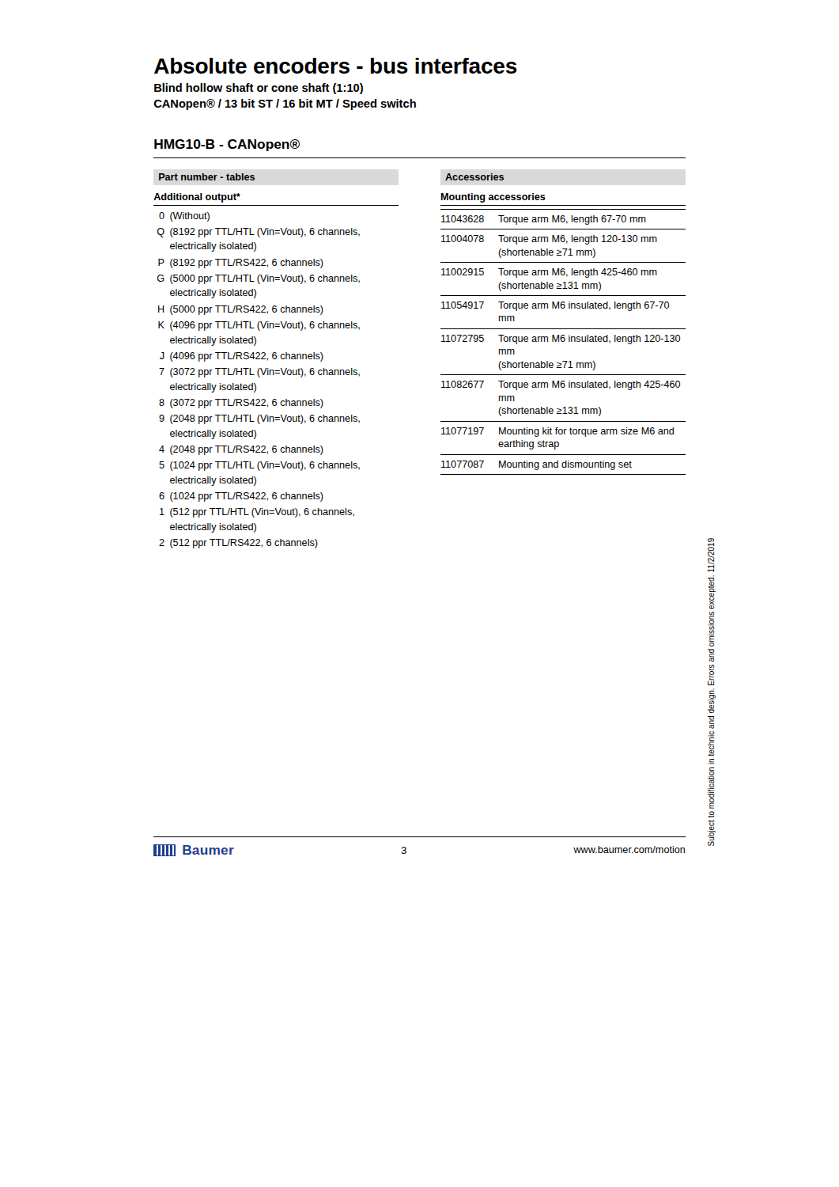Absolute encoders - bus interfaces
Blind hollow shaft or cone shaft (1:10)
CANopen® / 13 bit ST / 16 bit MT / Speed switch
HMG10-B - CANopen®
Part number - tables
Additional output*
0(Without)
Q(8192 ppr TTL/HTL (Vin=Vout), 6 channels, electrically isolated)
P(8192 ppr TTL/RS422, 6 channels)
G(5000 ppr TTL/HTL (Vin=Vout), 6 channels, electrically isolated)
H(5000 ppr TTL/RS422, 6 channels)
K(4096 ppr TTL/HTL (Vin=Vout), 6 channels, electrically isolated)
J(4096 ppr TTL/RS422, 6 channels)
7(3072 ppr TTL/HTL (Vin=Vout), 6 channels, electrically isolated)
8(3072 ppr TTL/RS422, 6 channels)
9(2048 ppr TTL/HTL (Vin=Vout), 6 channels, electrically isolated)
4(2048 ppr TTL/RS422, 6 channels)
5(1024 ppr TTL/HTL (Vin=Vout), 6 channels, electrically isolated)
6(1024 ppr TTL/RS422, 6 channels)
1(512 ppr TTL/HTL (Vin=Vout), 6 channels, electrically isolated)
2(512 ppr TTL/RS422, 6 channels)
Accessories
Mounting accessories
| 11043628 | Torque arm M6, length 67-70 mm |
| 11004078 | Torque arm M6, length 120-130 mm (shortenable ≥71 mm) |
| 11002915 | Torque arm M6, length 425-460 mm (shortenable ≥131 mm) |
| 11054917 | Torque arm M6 insulated, length 67-70 mm |
| 11072795 | Torque arm M6 insulated, length 120-130 mm (shortenable ≥71 mm) |
| 11082677 | Torque arm M6 insulated, length 425-460 mm (shortenable ≥131 mm) |
| 11077197 | Mounting kit for torque arm size M6 and earthing strap |
| 11077087 | Mounting and dismounting set |
Subject to modification in technic and design. Errors and omissions excepted. 11/2/2019
Baumer
3
www.baumer.com/motion